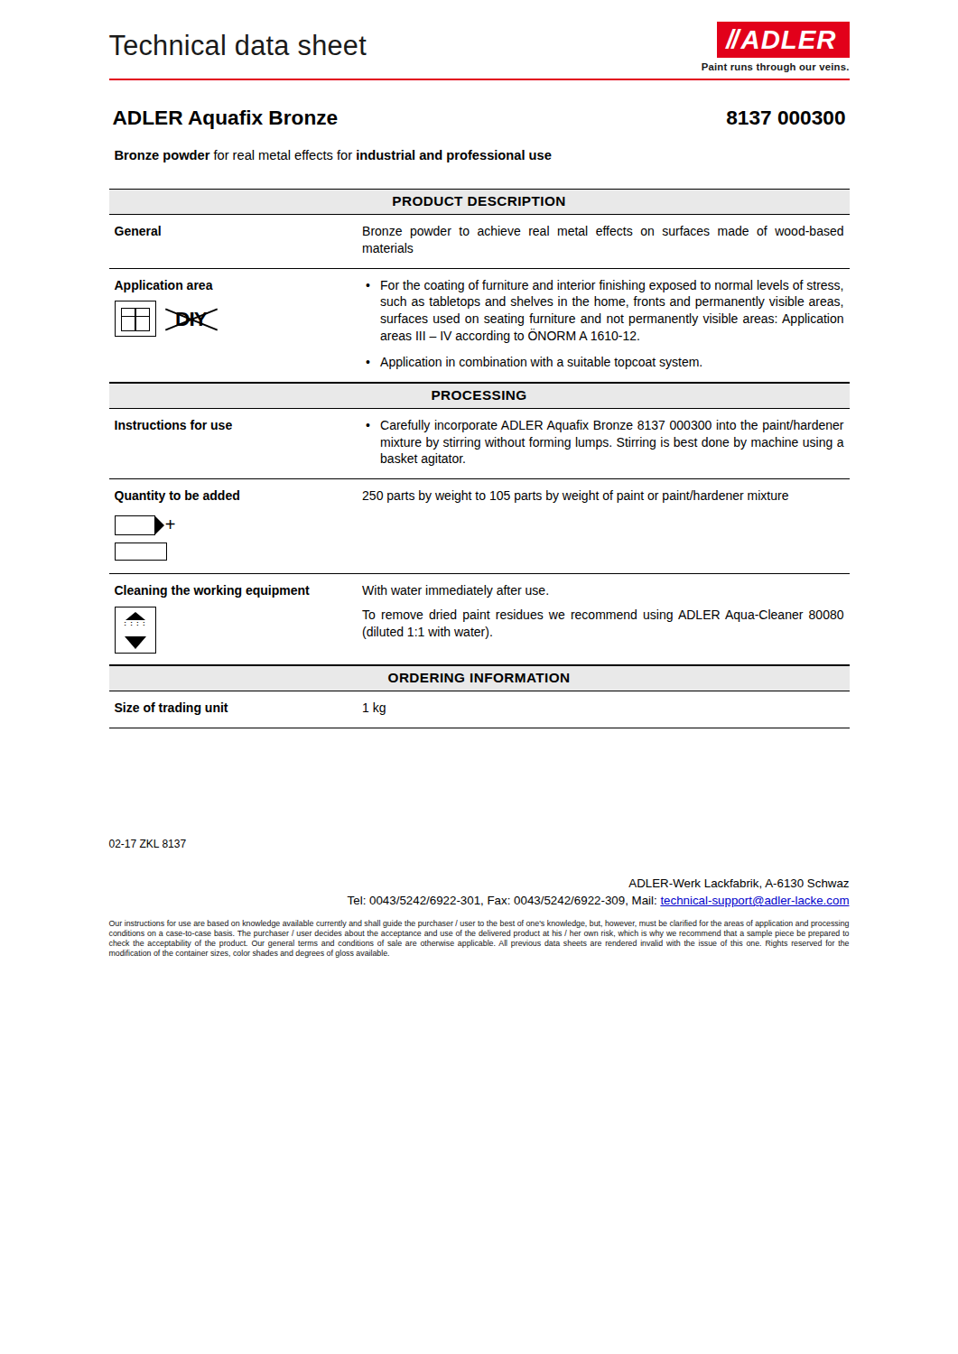Technical data sheet
//ADLER
Paint runs through our veins.
ADLER Aquafix Bronze 8137 000300
Bronze powder for real metal effects for industrial and professional use
PRODUCT DESCRIPTION
| General | Bronze powder to achieve real metal effects on surfaces made of wood-based materials |
| Application area DIY | For the coating of furniture and interior finishing exposed to normal levels of stress, such as tabletops and shelves in the home, fronts and permanently visible areas, surfaces used on seating furniture and not permanently visible areas: Application areas III – IV according to ÖNORM A 1610-12. Application in combination with a suitable topcoat system. |
PROCESSING
| Instructions for use | Carefully incorporate ADLER Aquafix Bronze 8137 000300 into the paint/hardener mixture by stirring without forming lumps. Stirring is best done by machine using a basket agitator. |
| Quantity to be added + | 250 parts by weight to 105 parts by weight of paint or paint/hardener mixture |
| Cleaning the working equipment : : : : | With water immediately after use. To remove dried paint residues we recommend using ADLER Aqua-Cleaner 80080 (diluted 1:1 with water). |
ORDERING INFORMATION
| Size of trading unit | 1 kg |
02-17 ZKL 8137
ADLER-Werk Lackfabrik, A-6130 Schwaz
Tel: 0043/5242/6922-301, Fax: 0043/5242/6922-309, Mail: technical-support@adler-lacke.com
Our instructions for use are based on knowledge available currently and shall guide the purchaser / user to the best of one's knowledge, but, however, must be clarified for the areas of application and processing conditions on a case-to-case basis. The purchaser / user decides about the acceptance and use of the delivered product at his / her own risk, which is why we recommend that a sample piece be prepared to check the acceptability of the product. Our general terms and conditions of sale are otherwise applicable. All previous data sheets are rendered invalid with the issue of this one. Rights reserved for the modification of the container sizes, color shades and degrees of gloss available.